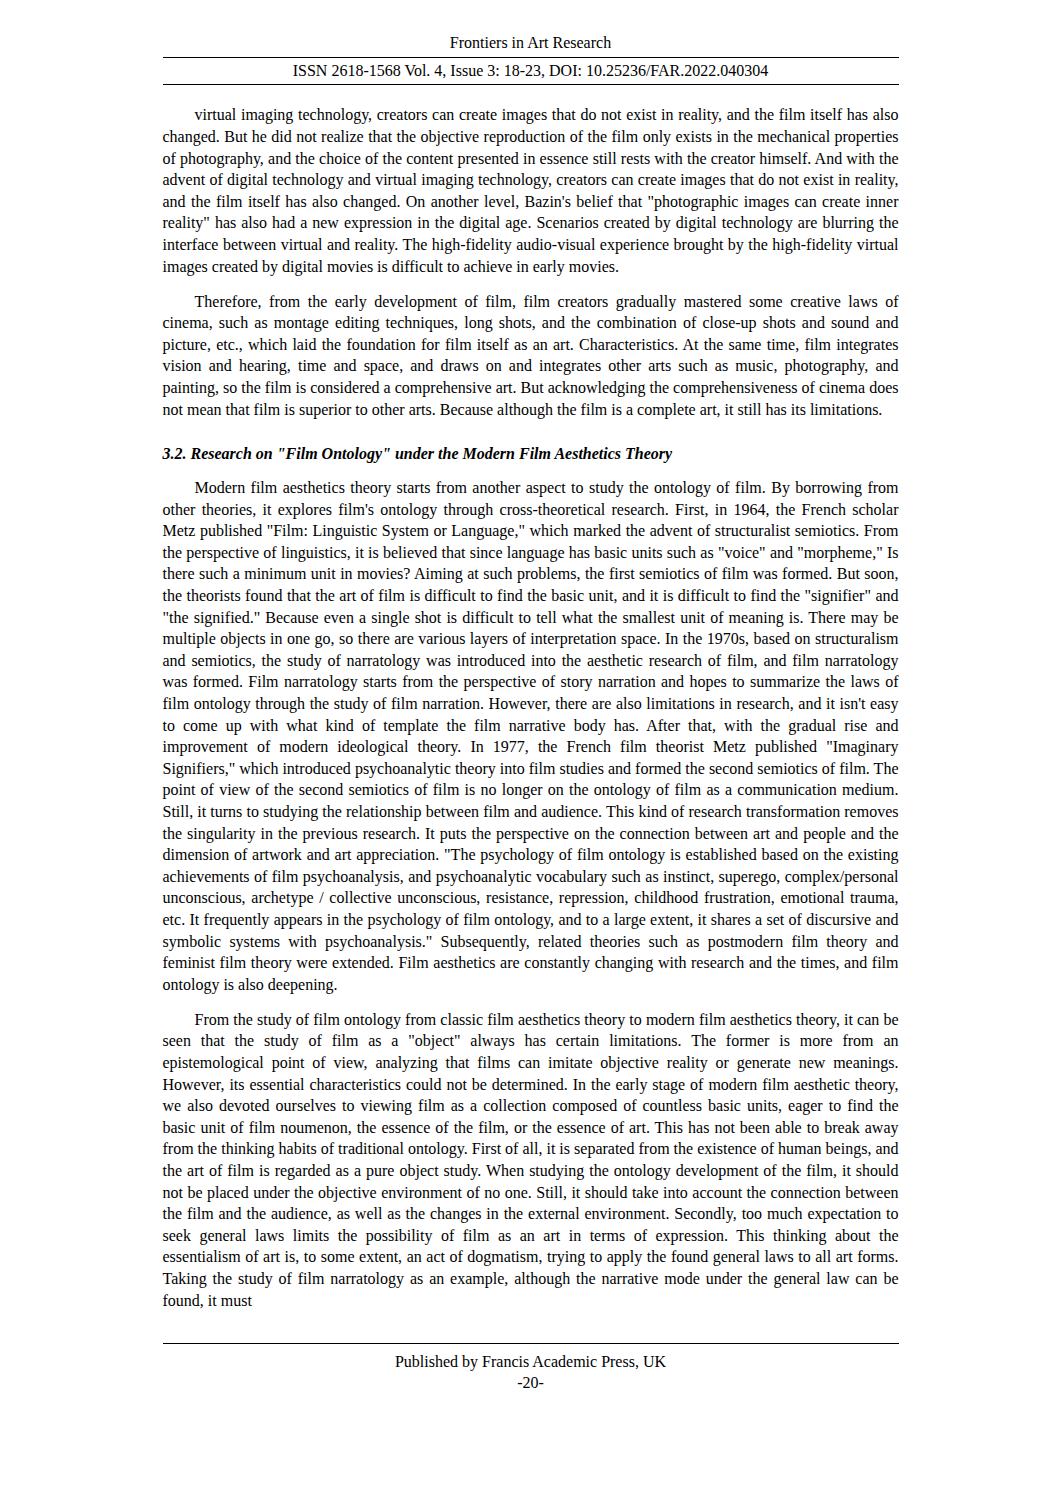Frontiers in Art Research ISSN 2618-1568 Vol. 4, Issue 3: 18-23, DOI: 10.25236/FAR.2022.040304
virtual imaging technology, creators can create images that do not exist in reality, and the film itself has also changed. But he did not realize that the objective reproduction of the film only exists in the mechanical properties of photography, and the choice of the content presented in essence still rests with the creator himself. And with the advent of digital technology and virtual imaging technology, creators can create images that do not exist in reality, and the film itself has also changed. On another level, Bazin's belief that "photographic images can create inner reality" has also had a new expression in the digital age. Scenarios created by digital technology are blurring the interface between virtual and reality. The high-fidelity audio-visual experience brought by the high-fidelity virtual images created by digital movies is difficult to achieve in early movies.
Therefore, from the early development of film, film creators gradually mastered some creative laws of cinema, such as montage editing techniques, long shots, and the combination of close-up shots and sound and picture, etc., which laid the foundation for film itself as an art. Characteristics. At the same time, film integrates vision and hearing, time and space, and draws on and integrates other arts such as music, photography, and painting, so the film is considered a comprehensive art. But acknowledging the comprehensiveness of cinema does not mean that film is superior to other arts. Because although the film is a complete art, it still has its limitations.
3.2. Research on "Film Ontology" under the Modern Film Aesthetics Theory
Modern film aesthetics theory starts from another aspect to study the ontology of film. By borrowing from other theories, it explores film's ontology through cross-theoretical research. First, in 1964, the French scholar Metz published "Film: Linguistic System or Language," which marked the advent of structuralist semiotics. From the perspective of linguistics, it is believed that since language has basic units such as "voice" and "morpheme," Is there such a minimum unit in movies? Aiming at such problems, the first semiotics of film was formed. But soon, the theorists found that the art of film is difficult to find the basic unit, and it is difficult to find the "signifier" and "the signified." Because even a single shot is difficult to tell what the smallest unit of meaning is. There may be multiple objects in one go, so there are various layers of interpretation space. In the 1970s, based on structuralism and semiotics, the study of narratology was introduced into the aesthetic research of film, and film narratology was formed. Film narratology starts from the perspective of story narration and hopes to summarize the laws of film ontology through the study of film narration. However, there are also limitations in research, and it isn't easy to come up with what kind of template the film narrative body has. After that, with the gradual rise and improvement of modern ideological theory. In 1977, the French film theorist Metz published "Imaginary Signifiers," which introduced psychoanalytic theory into film studies and formed the second semiotics of film. The point of view of the second semiotics of film is no longer on the ontology of film as a communication medium. Still, it turns to studying the relationship between film and audience. This kind of research transformation removes the singularity in the previous research. It puts the perspective on the connection between art and people and the dimension of artwork and art appreciation. "The psychology of film ontology is established based on the existing achievements of film psychoanalysis, and psychoanalytic vocabulary such as instinct, superego, complex/personal unconscious, archetype / collective unconscious, resistance, repression, childhood frustration, emotional trauma, etc. It frequently appears in the psychology of film ontology, and to a large extent, it shares a set of discursive and symbolic systems with psychoanalysis." Subsequently, related theories such as postmodern film theory and feminist film theory were extended. Film aesthetics are constantly changing with research and the times, and film ontology is also deepening.
From the study of film ontology from classic film aesthetics theory to modern film aesthetics theory, it can be seen that the study of film as a "object" always has certain limitations. The former is more from an epistemological point of view, analyzing that films can imitate objective reality or generate new meanings. However, its essential characteristics could not be determined. In the early stage of modern film aesthetic theory, we also devoted ourselves to viewing film as a collection composed of countless basic units, eager to find the basic unit of film noumenon, the essence of the film, or the essence of art. This has not been able to break away from the thinking habits of traditional ontology. First of all, it is separated from the existence of human beings, and the art of film is regarded as a pure object study. When studying the ontology development of the film, it should not be placed under the objective environment of no one. Still, it should take into account the connection between the film and the audience, as well as the changes in the external environment. Secondly, too much expectation to seek general laws limits the possibility of film as an art in terms of expression. This thinking about the essentialism of art is, to some extent, an act of dogmatism, trying to apply the found general laws to all art forms. Taking the study of film narratology as an example, although the narrative mode under the general law can be found, it must
Published by Francis Academic Press, UK -20-